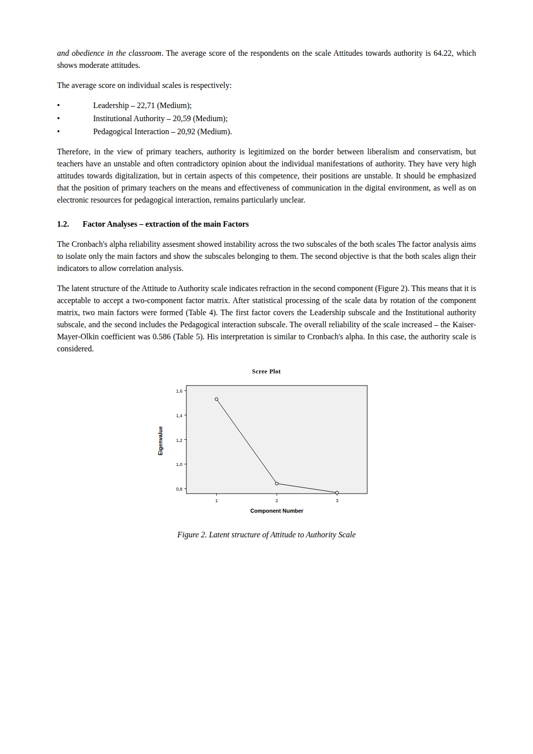and obedience in the classroom. The average score of the respondents on the scale Attitudes towards authority is 64.22, which shows moderate attitudes.
The average score on individual scales is respectively:
Leadership – 22,71 (Medium);
Institutional Authority – 20,59 (Medium);
Pedagogical Interaction – 20,92 (Medium).
Therefore, in the view of primary teachers, authority is legitimized on the border between liberalism and conservatism, but teachers have an unstable and often contradictory opinion about the individual manifestations of authority. They have very high attitudes towards digitalization, but in certain aspects of this competence, their positions are unstable. It should be emphasized that the position of primary teachers on the means and effectiveness of communication in the digital environment, as well as on electronic resources for pedagogical interaction, remains particularly unclear.
1.2. Factor Analyses – extraction of the main Factors
The Cronbach's alpha reliability assesment showed instability across the two subscales of the both scales The factor analysis aims to isolate only the main factors and show the subscales belonging to them. The second objective is that the both scales align their indicators to allow correlation analysis.
The latent structure of the Attitude to Authority scale indicates refraction in the second component (Figure 2). This means that it is acceptable to accept a two-component factor matrix. After statistical processing of the scale data by rotation of the component matrix, two main factors were formed (Table 4). The first factor covers the Leadership subscale and the Institutional authority subscale, and the second includes the Pedagogical interaction subscale. The overall reliability of the scale increased – the Kaiser-Mayer-Olkin coefficient was 0.586 (Table 5). His interpretation is similar to Cronbach's alpha. In this case, the authority scale is considered.
Scree Plot
Eigenvalue 1,6 1,4 1,2 1,0 0,8 0,6 1 2 3 Component Number
Figure 2. Latent structure of Attitude to Authority Scale